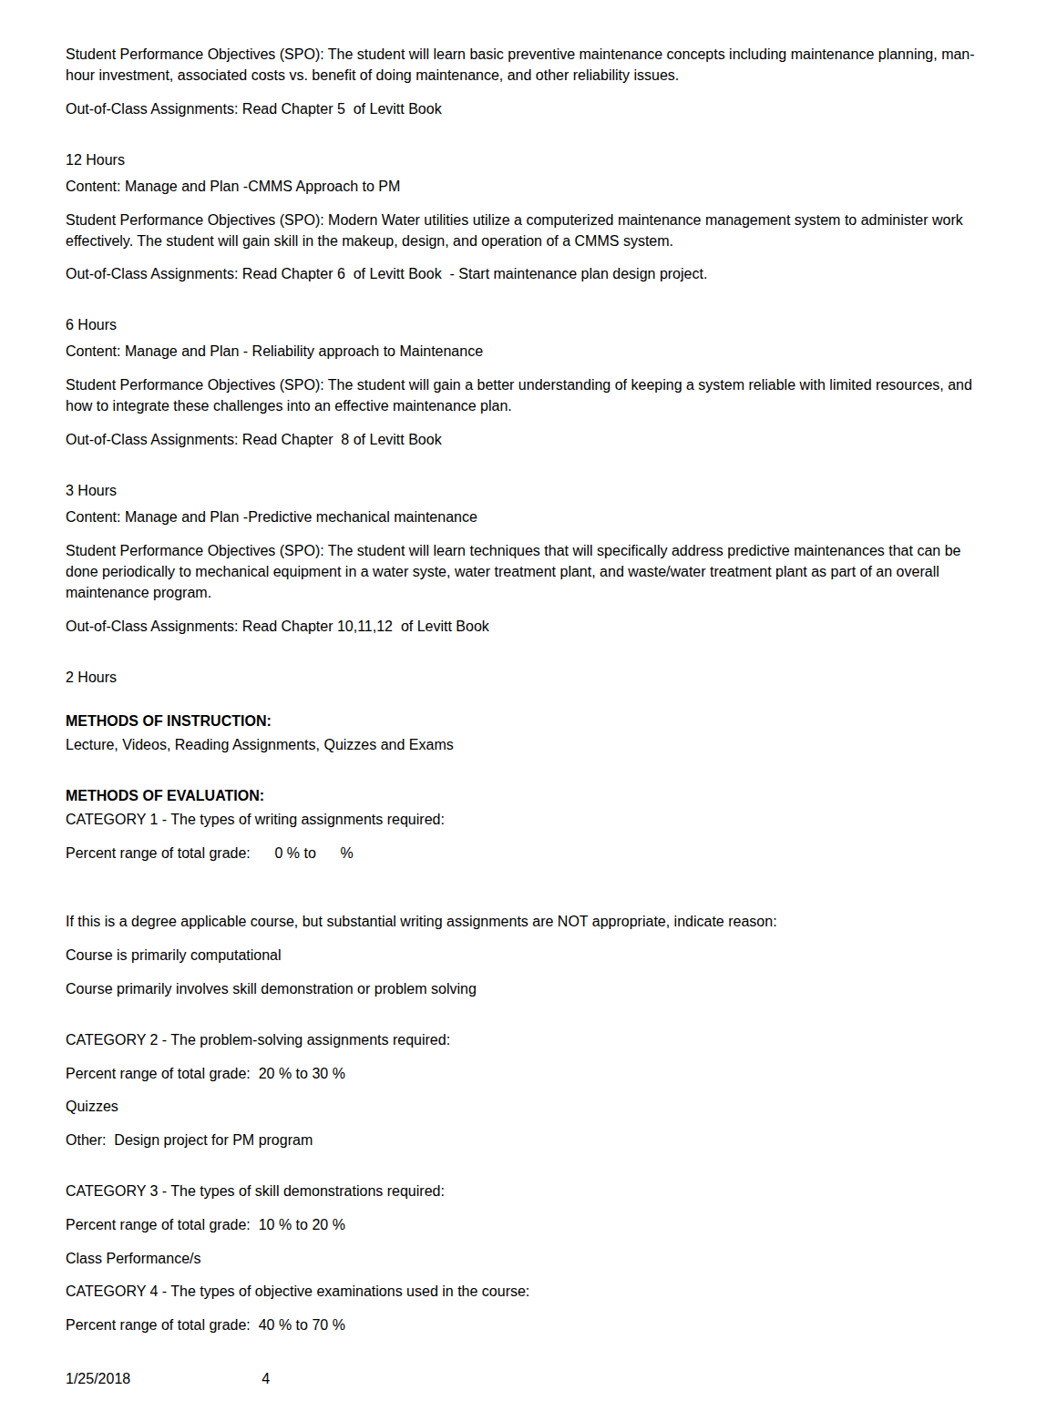Student Performance Objectives (SPO): The student will learn basic preventive maintenance concepts including maintenance planning, man-hour investment, associated costs vs. benefit of doing maintenance, and other reliability issues.
Out-of-Class Assignments: Read Chapter 5 of Levitt Book
12 Hours
Content: Manage and Plan -CMMS Approach to PM
Student Performance Objectives (SPO): Modern Water utilities utilize a computerized maintenance management system to administer work effectively. The student will gain skill in the makeup, design, and operation of a CMMS system.
Out-of-Class Assignments: Read Chapter 6 of Levitt Book - Start maintenance plan design project.
6 Hours
Content: Manage and Plan - Reliability approach to Maintenance
Student Performance Objectives (SPO): The student will gain a better understanding of keeping a system reliable with limited resources, and how to integrate these challenges into an effective maintenance plan.
Out-of-Class Assignments: Read Chapter 8 of Levitt Book
3 Hours
Content: Manage and Plan -Predictive mechanical maintenance
Student Performance Objectives (SPO): The student will learn techniques that will specifically address predictive maintenances that can be done periodically to mechanical equipment in a water syste, water treatment plant, and waste/water treatment plant as part of an overall maintenance program.
Out-of-Class Assignments: Read Chapter 10,11,12 of Levitt Book
2 Hours
METHODS OF INSTRUCTION:
Lecture, Videos, Reading Assignments, Quizzes and Exams
METHODS OF EVALUATION:
CATEGORY 1 - The types of writing assignments required:
Percent range of total grade: 0 % to %
If this is a degree applicable course, but substantial writing assignments are NOT appropriate, indicate reason:
Course is primarily computational
Course primarily involves skill demonstration or problem solving
CATEGORY 2 - The problem-solving assignments required:
Percent range of total grade: 20 % to 30 %
Quizzes
Other: Design project for PM program
CATEGORY 3 - The types of skill demonstrations required:
Percent range of total grade: 10 % to 20 %
Class Performance/s
CATEGORY 4 - The types of objective examinations used in the course:
Percent range of total grade: 40 % to 70 %
1/25/2018 4